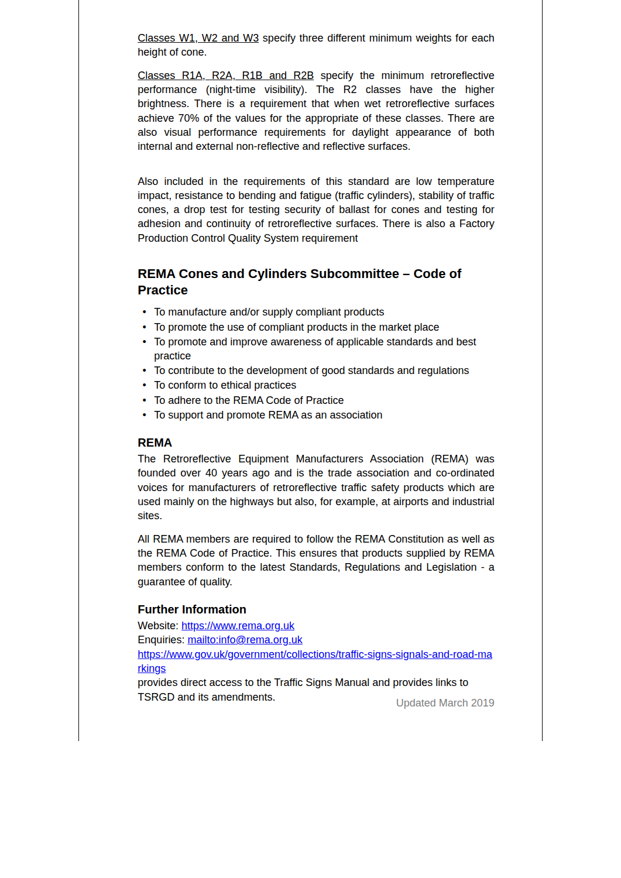Classes W1, W2 and W3 specify three different minimum weights for each height of cone.
Classes R1A, R2A, R1B and R2B specify the minimum retroreflective performance (night-time visibility). The R2 classes have the higher brightness. There is a requirement that when wet retroreflective surfaces achieve 70% of the values for the appropriate of these classes. There are also visual performance requirements for daylight appearance of both internal and external non-reflective and reflective surfaces.
Also included in the requirements of this standard are low temperature impact, resistance to bending and fatigue (traffic cylinders), stability of traffic cones, a drop test for testing security of ballast for cones and testing for adhesion and continuity of retroreflective surfaces. There is also a Factory Production Control Quality System requirement
REMA Cones and Cylinders Subcommittee – Code of Practice
To manufacture and/or supply compliant products
To promote the use of compliant products in the market place
To promote and improve awareness of applicable standards and best practice
To contribute to the development of good standards and regulations
To conform to ethical practices
To adhere to the REMA Code of Practice
To support and promote REMA as an association
REMA
The Retroreflective Equipment Manufacturers Association (REMA) was founded over 40 years ago and is the trade association and co-ordinated voices for manufacturers of retroreflective traffic safety products which are used mainly on the highways but also, for example, at airports and industrial sites.
All REMA members are required to follow the REMA Constitution as well as the REMA Code of Practice. This ensures that products supplied by REMA members conform to the latest Standards, Regulations and Legislation - a guarantee of quality.
Further Information
Website: https://www.rema.org.uk
Enquiries: mailto:info@rema.org.uk
https://www.gov.uk/government/collections/traffic-signs-signals-and-road-markings
provides direct access to the Traffic Signs Manual and provides links to TSRGD and its amendments.
Updated March 2019